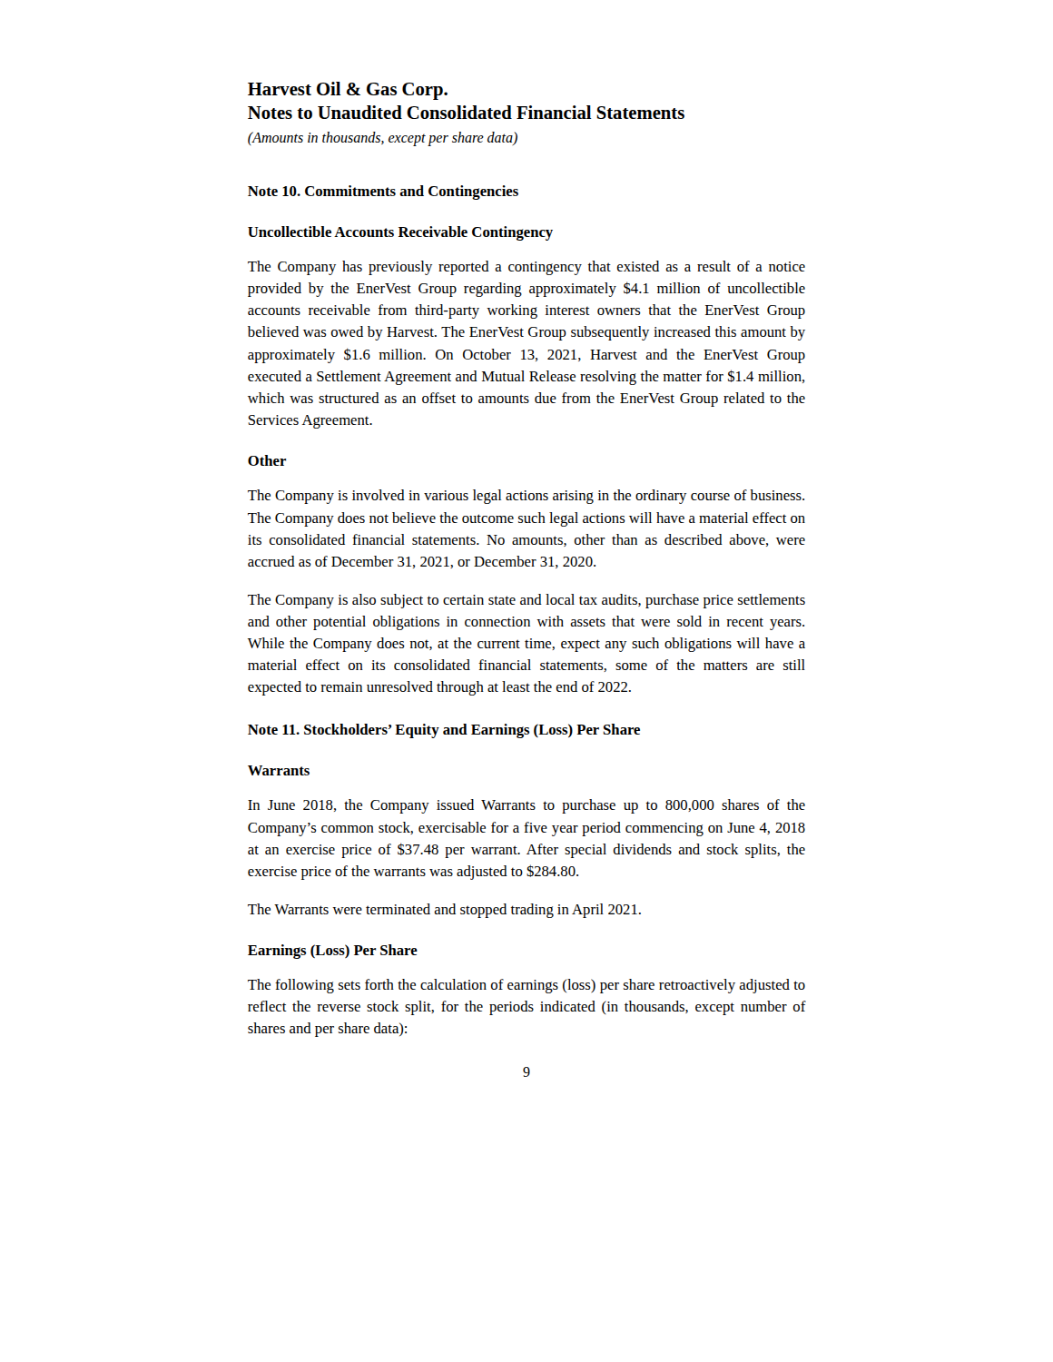Harvest Oil & Gas Corp.
Notes to Unaudited Consolidated Financial Statements
(Amounts in thousands, except per share data)
Note 10. Commitments and Contingencies
Uncollectible Accounts Receivable Contingency
The Company has previously reported a contingency that existed as a result of a notice provided by the EnerVest Group regarding approximately $4.1 million of uncollectible accounts receivable from third-party working interest owners that the EnerVest Group believed was owed by Harvest. The EnerVest Group subsequently increased this amount by approximately $1.6 million. On October 13, 2021, Harvest and the EnerVest Group executed a Settlement Agreement and Mutual Release resolving the matter for $1.4 million, which was structured as an offset to amounts due from the EnerVest Group related to the Services Agreement.
Other
The Company is involved in various legal actions arising in the ordinary course of business. The Company does not believe the outcome such legal actions will have a material effect on its consolidated financial statements. No amounts, other than as described above, were accrued as of December 31, 2021, or December 31, 2020.
The Company is also subject to certain state and local tax audits, purchase price settlements and other potential obligations in connection with assets that were sold in recent years. While the Company does not, at the current time, expect any such obligations will have a material effect on its consolidated financial statements, some of the matters are still expected to remain unresolved through at least the end of 2022.
Note 11. Stockholders’ Equity and Earnings (Loss) Per Share
Warrants
In June 2018, the Company issued Warrants to purchase up to 800,000 shares of the Company’s common stock, exercisable for a five year period commencing on June 4, 2018 at an exercise price of $37.48 per warrant. After special dividends and stock splits, the exercise price of the warrants was adjusted to $284.80.
The Warrants were terminated and stopped trading in April 2021.
Earnings (Loss) Per Share
The following sets forth the calculation of earnings (loss) per share retroactively adjusted to reflect the reverse stock split, for the periods indicated (in thousands, except number of shares and per share data):
9